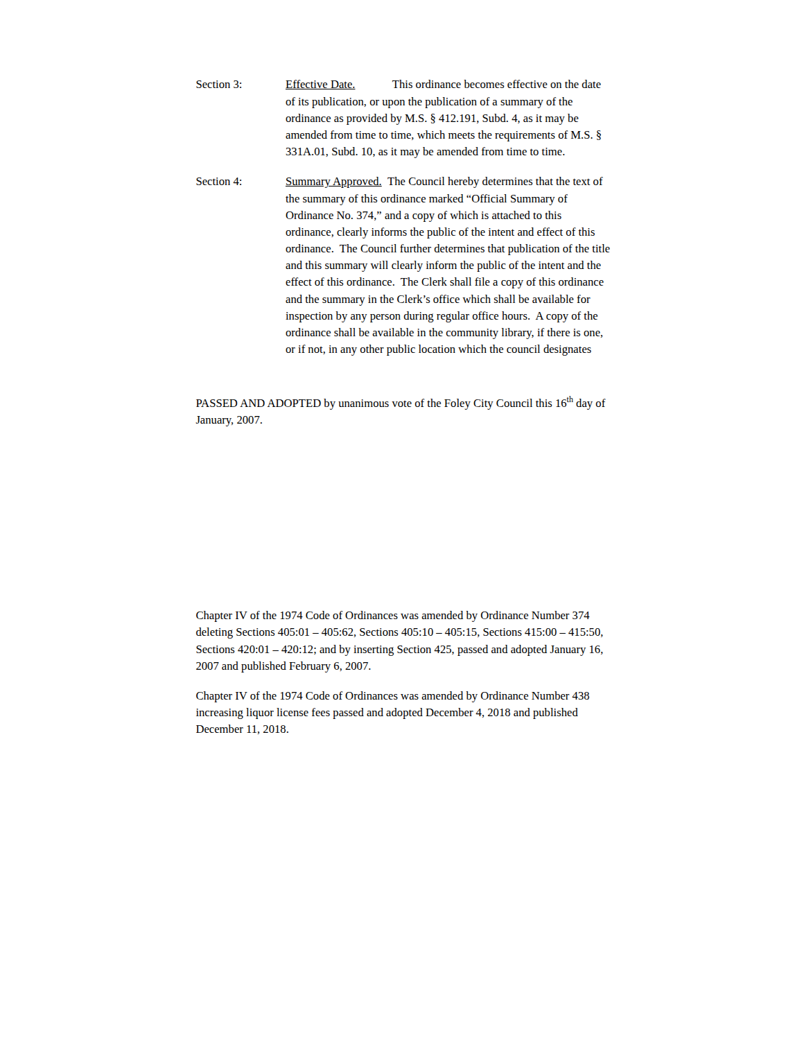Section 3:
Effective Date. This ordinance becomes effective on the date of its publication, or upon the publication of a summary of the ordinance as provided by M.S. § 412.191, Subd. 4, as it may be amended from time to time, which meets the requirements of M.S. § 331A.01, Subd. 10, as it may be amended from time to time.
Section 4:
Summary Approved. The Council hereby determines that the text of the summary of this ordinance marked “Official Summary of Ordinance No. 374,” and a copy of which is attached to this ordinance, clearly informs the public of the intent and effect of this ordinance. The Council further determines that publication of the title and this summary will clearly inform the public of the intent and the effect of this ordinance. The Clerk shall file a copy of this ordinance and the summary in the Clerk’s office which shall be available for inspection by any person during regular office hours. A copy of the ordinance shall be available in the community library, if there is one, or if not, in any other public location which the council designates
PASSED AND ADOPTED by unanimous vote of the Foley City Council this 16th day of January, 2007.
Chapter IV of the 1974 Code of Ordinances was amended by Ordinance Number 374 deleting Sections 405:01 – 405:62, Sections 405:10 – 405:15, Sections 415:00 – 415:50, Sections 420:01 – 420:12; and by inserting Section 425, passed and adopted January 16, 2007 and published February 6, 2007.
Chapter IV of the 1974 Code of Ordinances was amended by Ordinance Number 438 increasing liquor license fees passed and adopted December 4, 2018 and published December 11, 2018.